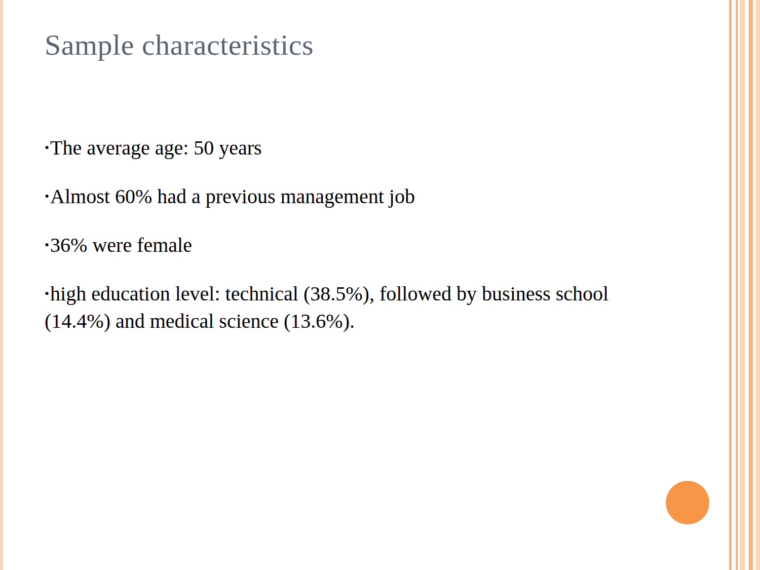Sample characteristics
The average age: 50 years
Almost 60% had a previous management job
36% were female
high education level: technical (38.5%), followed by business school (14.4%) and medical science (13.6%).